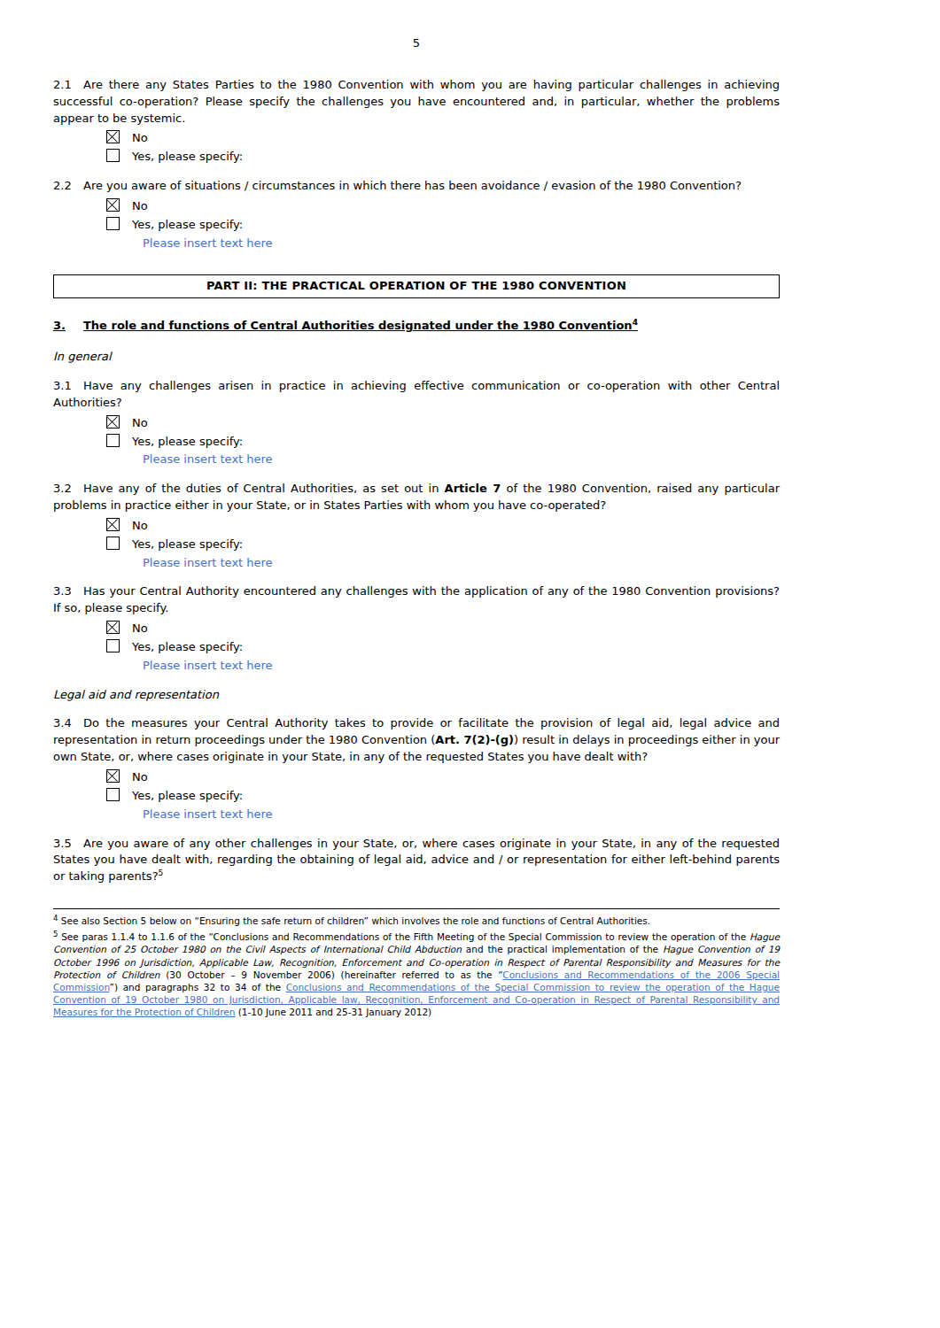5
2.1 Are there any States Parties to the 1980 Convention with whom you are having particular challenges in achieving successful co-operation? Please specify the challenges you have encountered and, in particular, whether the problems appear to be systemic.
No Yes, please specify:
2.2 Are you aware of situations / circumstances in which there has been avoidance / evasion of the 1980 Convention?
No Yes, please specify: Please insert text here
PART II: THE PRACTICAL OPERATION OF THE 1980 CONVENTION
3. The role and functions of Central Authorities designated under the 1980 Convention4
In general
3.1 Have any challenges arisen in practice in achieving effective communication or co-operation with other Central Authorities?
No Yes, please specify: Please insert text here
3.2 Have any of the duties of Central Authorities, as set out in Article 7 of the 1980 Convention, raised any particular problems in practice either in your State, or in States Parties with whom you have co-operated?
No Yes, please specify: Please insert text here
3.3 Has your Central Authority encountered any challenges with the application of any of the 1980 Convention provisions? If so, please specify.
No Yes, please specify: Please insert text here
Legal aid and representation
3.4 Do the measures your Central Authority takes to provide or facilitate the provision of legal aid, legal advice and representation in return proceedings under the 1980 Convention (Art. 7(2)-(g)) result in delays in proceedings either in your own State, or, where cases originate in your State, in any of the requested States you have dealt with?
No Yes, please specify: Please insert text here
3.5 Are you aware of any other challenges in your State, or, where cases originate in your State, in any of the requested States you have dealt with, regarding the obtaining of legal aid, advice and / or representation for either left-behind parents or taking parents?5
4 See also Section 5 below on “Ensuring the safe return of children” which involves the role and functions of Central Authorities.
5 See paras 1.1.4 to 1.1.6 of the “Conclusions and Recommendations of the Fifth Meeting of the Special Commission to review the operation of the Hague Convention of 25 October 1980 on the Civil Aspects of International Child Abduction and the practical implementation of the Hague Convention of 19 October 1996 on Jurisdiction, Applicable Law, Recognition, Enforcement and Co-operation in Respect of Parental Responsibility and Measures for the Protection of Children (30 October – 9 November 2006) (hereinafter referred to as the “Conclusions and Recommendations of the 2006 Special Commission”) and paragraphs 32 to 34 of the Conclusions and Recommendations of the Special Commission to review the operation of the Hague Convention of 19 October 1980 on Jurisdiction, Applicable law, Recognition, Enforcement and Co-operation in Respect of Parental Responsibility and Measures for the Protection of Children (1-10 June 2011 and 25-31 January 2012)